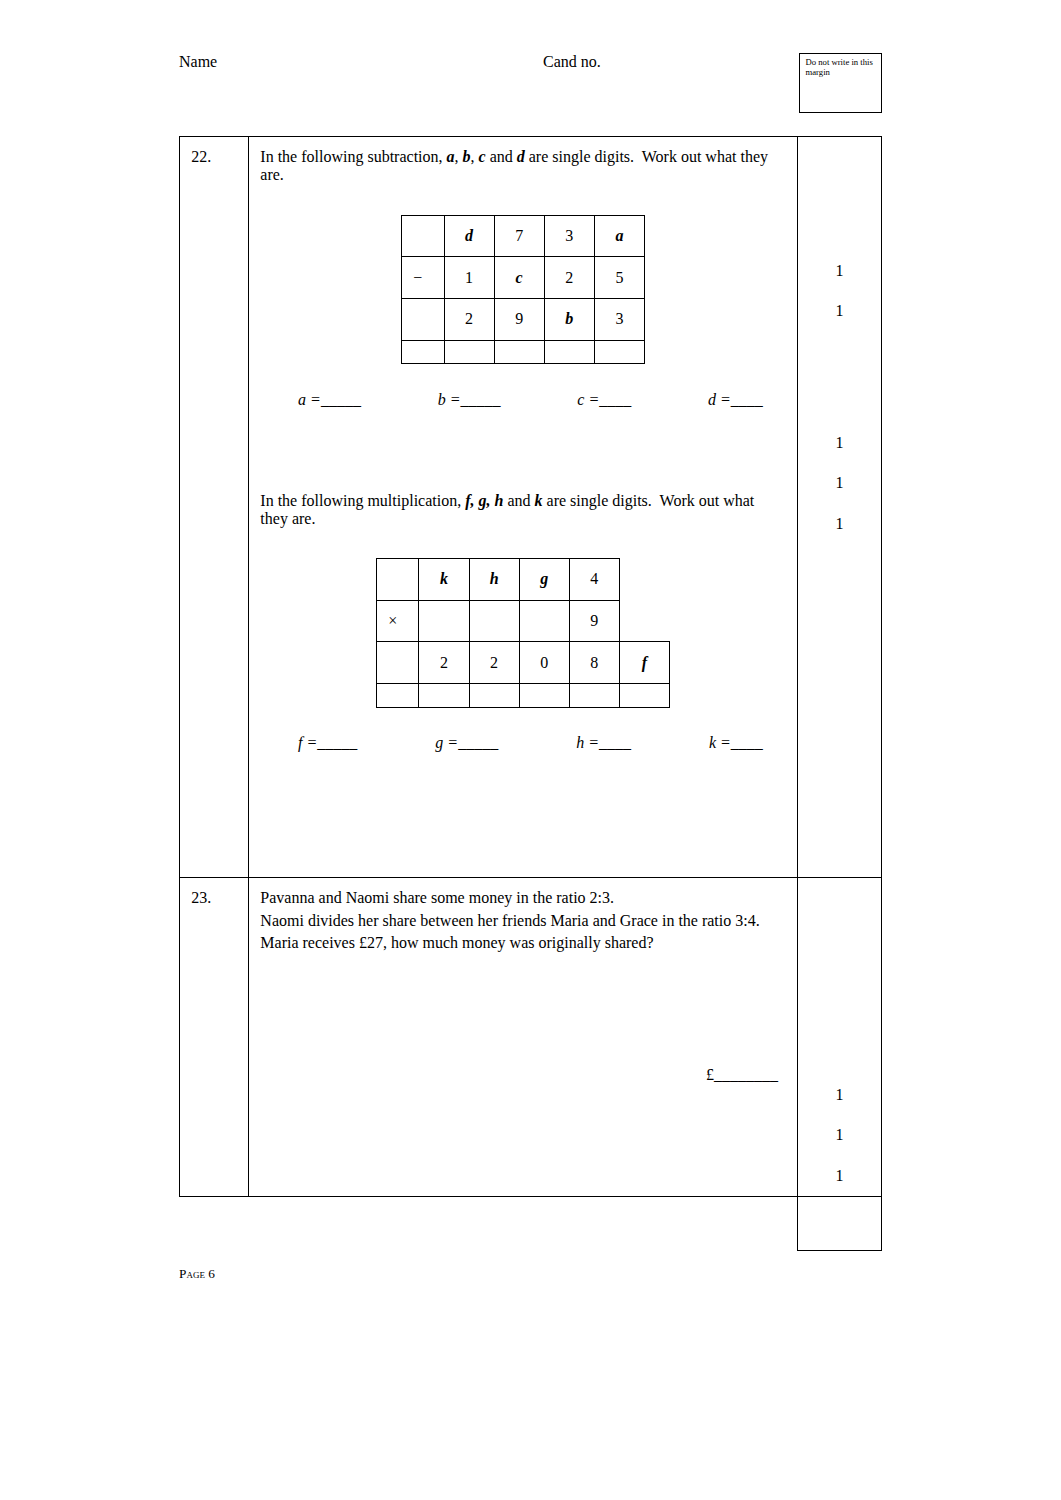Name
Cand no.
Do not write in this margin
| 22. | In the following subtraction, a , b , c and d are single digits. Work out what they are. / / d / 7 / 3 / a / / − / 1 / c / 2 / 5 / / / 2 / 9 / b / 3 / a = _____ b = _____ c = ____ d = ____ In the following multiplication, f, g, h and k are single digits. Work out what they are. / / k / h / g / 4 / / × / / / / 9 / / / 2 / 2 / 0 / 8 / f / f = _____ g = _____ h = ____ k = ____ | 1 1 1 1 1 |
| 23. | Pavanna and Naomi share some money in the ratio 2:3. Naomi divides her share between her friends Maria and Grace in the ratio 3:4. Maria receives £27, how much money was originally shared? £________ | 1 1 1 |
Page 6